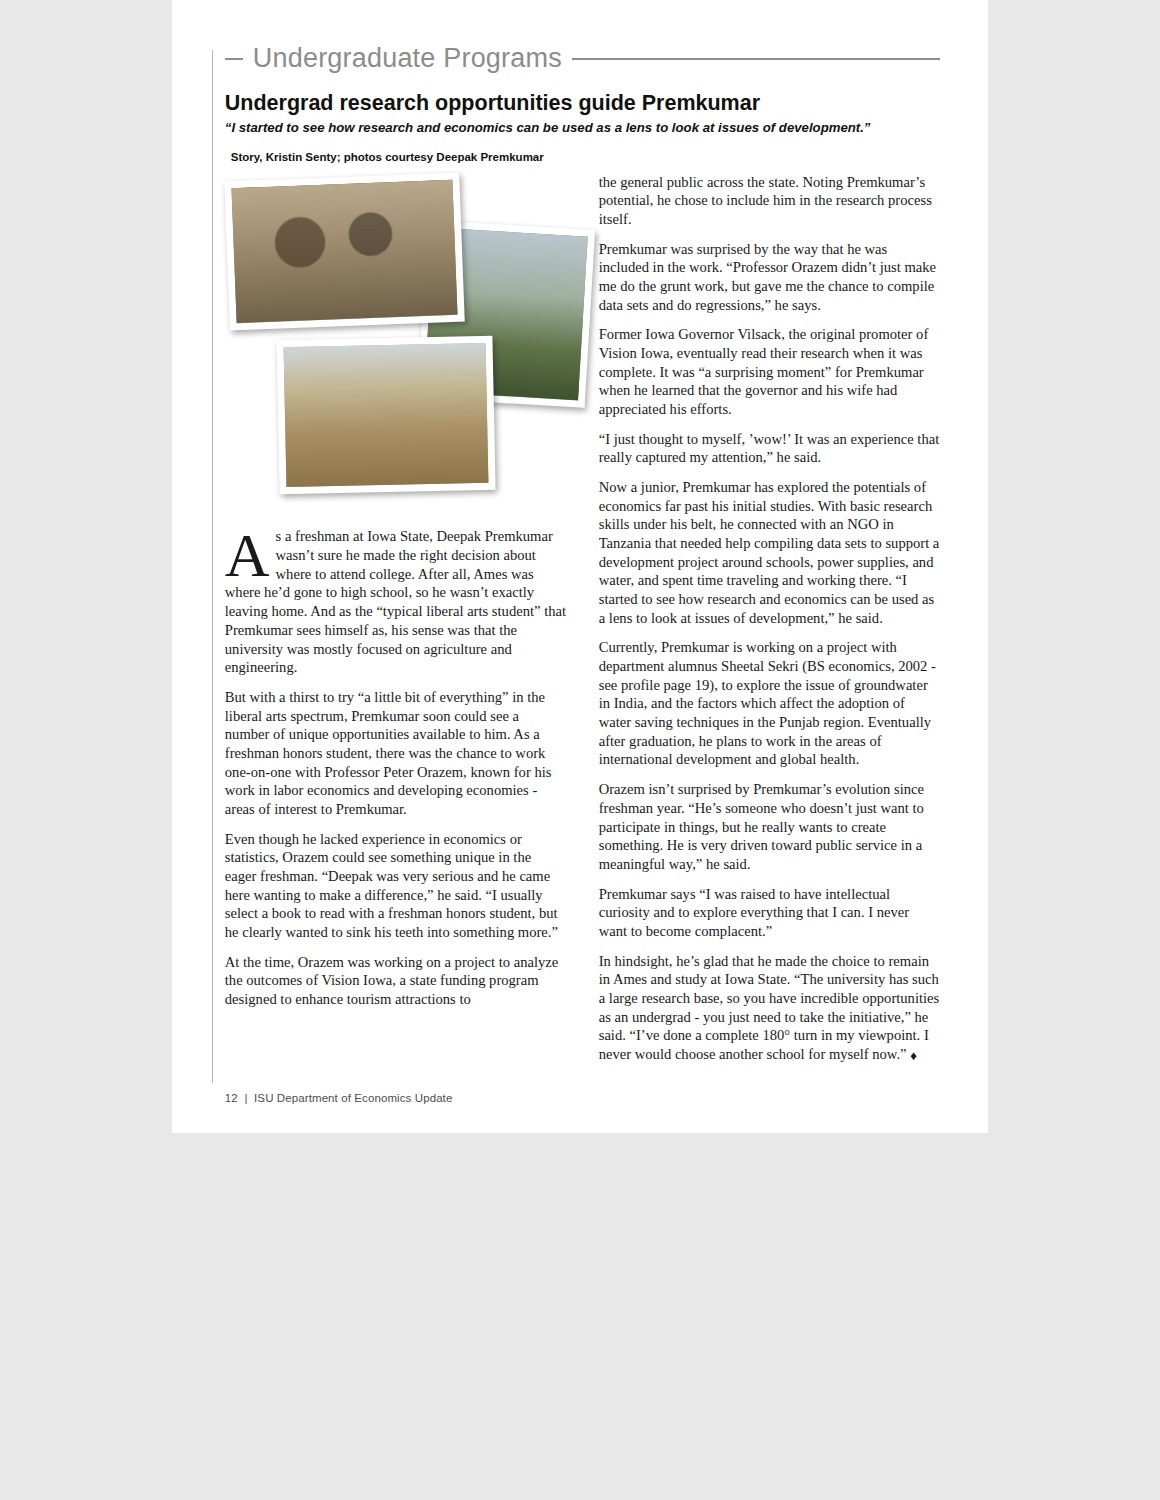Undergraduate Programs
Undergrad research opportunities guide Premkumar
“I started to see how research and economics can be used as a lens to look at issues of development.”
Story, Kristin Senty; photos courtesy Deepak Premkumar
As a freshman at Iowa State, Deepak Premkumar wasn’t sure he made the right decision about where to attend college. After all, Ames was where he’d gone to high school, so he wasn’t exactly leaving home. And as the “typical liberal arts student” that Premkumar sees himself as, his sense was that the university was mostly focused on agriculture and engineering.
But with a thirst to try “a little bit of everything” in the liberal arts spectrum, Premkumar soon could see a number of unique opportunities available to him. As a freshman honors student, there was the chance to work one-on-one with Professor Peter Orazem, known for his work in labor economics and developing economies - areas of interest to Premkumar.
Even though he lacked experience in economics or statistics, Orazem could see something unique in the eager freshman. “Deepak was very serious and he came here wanting to make a difference,” he said. “I usually select a book to read with a freshman honors student, but he clearly wanted to sink his teeth into something more.”
At the time, Orazem was working on a project to analyze the outcomes of Vision Iowa, a state funding program designed to enhance tourism attractions to
the general public across the state. Noting Premkumar’s potential, he chose to include him in the research process itself.
Premkumar was surprised by the way that he was included in the work. “Professor Orazem didn’t just make me do the grunt work, but gave me the chance to compile data sets and do regressions,” he says.
Former Iowa Governor Vilsack, the original promoter of Vision Iowa, eventually read their research when it was complete. It was “a surprising moment” for Premkumar when he learned that the governor and his wife had appreciated his efforts.
“I just thought to myself, ’wow!’ It was an experience that really captured my attention,” he said.
Now a junior, Premkumar has explored the potentials of economics far past his initial studies. With basic research skills under his belt, he connected with an NGO in Tanzania that needed help compiling data sets to support a development project around schools, power supplies, and water, and spent time traveling and working there. “I started to see how research and economics can be used as a lens to look at issues of development,” he said.
Currently, Premkumar is working on a project with department alumnus Sheetal Sekri (BS economics, 2002 - see profile page 19), to explore the issue of groundwater in India, and the factors which affect the adoption of water saving techniques in the Punjab region. Eventually after graduation, he plans to work in the areas of international development and global health.
Orazem isn’t surprised by Premkumar’s evolution since freshman year. “He’s someone who doesn’t just want to participate in things, but he really wants to create something. He is very driven toward public service in a meaningful way,” he said.
Premkumar says “I was raised to have intellectual curiosity and to explore everything that I can. I never want to become complacent.”
In hindsight, he’s glad that he made the choice to remain in Ames and study at Iowa State. “The university has such a large research base, so you have incredible opportunities as an undergrad - you just need to take the initiative,” he said. “I’ve done a complete 180° turn in my viewpoint. I never would choose another school for myself now.” ♦
12 | ISU Department of Economics Update